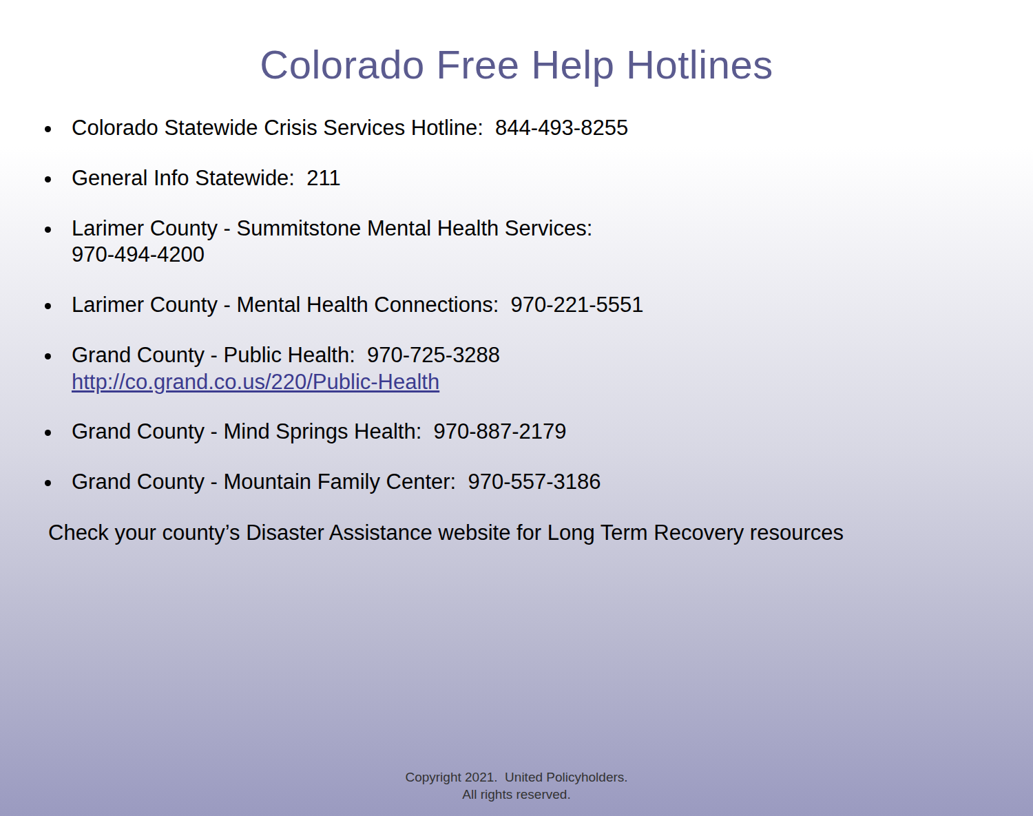Colorado Free Help Hotlines
Colorado Statewide Crisis Services Hotline: 844-493-8255
General Info Statewide: 211
Larimer County - Summitstone Mental Health Services:
970-494-4200
Larimer County - Mental Health Connections: 970-221-5551
Grand County - Public Health: 970-725-3288
http://co.grand.co.us/220/Public-Health
Grand County - Mind Springs Health: 970-887-2179
Grand County - Mountain Family Center: 970-557-3186
Check your county’s Disaster Assistance website for Long Term Recovery resources
Copyright 2021. United Policyholders.
All rights reserved.